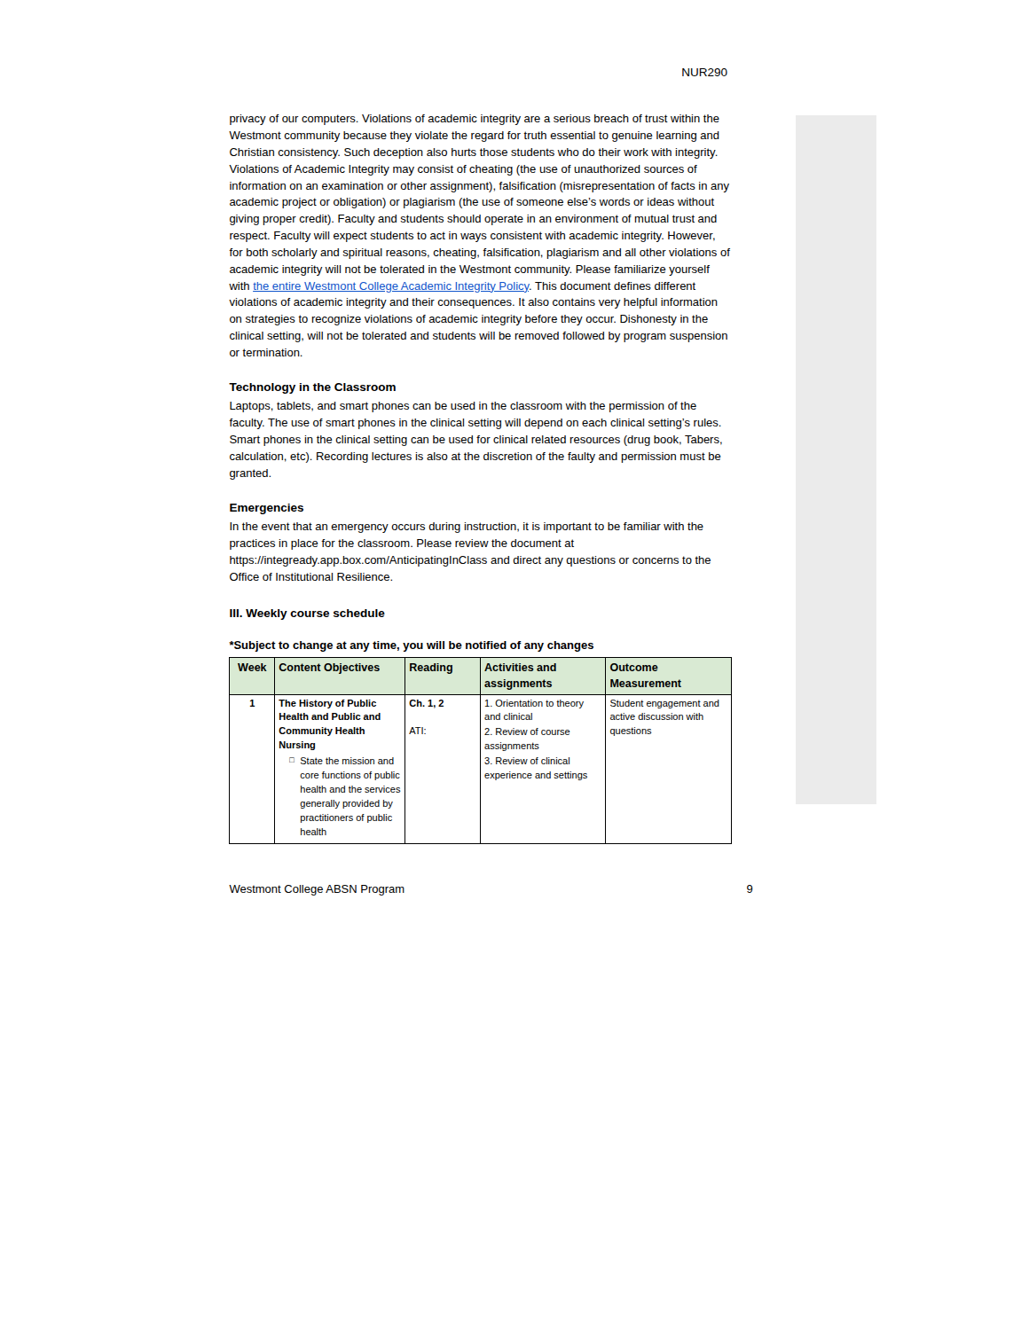NUR290
privacy of our computers. Violations of academic integrity are a serious breach of trust within the Westmont community because they violate the regard for truth essential to genuine learning and Christian consistency. Such deception also hurts those students who do their work with integrity. Violations of Academic Integrity may consist of cheating (the use of unauthorized sources of information on an examination or other assignment), falsification (misrepresentation of facts in any academic project or obligation) or plagiarism (the use of someone else’s words or ideas without giving proper credit). Faculty and students should operate in an environment of mutual trust and respect. Faculty will expect students to act in ways consistent with academic integrity. However, for both scholarly and spiritual reasons, cheating, falsification, plagiarism and all other violations of academic integrity will not be tolerated in the Westmont community. Please familiarize yourself with the entire Westmont College Academic Integrity Policy. This document defines different violations of academic integrity and their consequences. It also contains very helpful information on strategies to recognize violations of academic integrity before they occur. Dishonesty in the clinical setting, will not be tolerated and students will be removed followed by program suspension or termination.
Technology in the Classroom
Laptops, tablets, and smart phones can be used in the classroom with the permission of the faculty. The use of smart phones in the clinical setting will depend on each clinical setting’s rules. Smart phones in the clinical setting can be used for clinical related resources (drug book, Tabers, calculation, etc). Recording lectures is also at the discretion of the faulty and permission must be granted.
Emergencies
In the event that an emergency occurs during instruction, it is important to be familiar with the practices in place for the classroom. Please review the document at https://integready.app.box.com/AnticipatingInClass and direct any questions or concerns to the Office of Institutional Resilience.
III. Weekly course schedule
*Subject to change at any time, you will be notified of any changes
| Week | Content Objectives | Reading | Activities and assignments | Outcome Measurement |
| --- | --- | --- | --- | --- |
| 1 | The History of Public Health and Public and Community Health Nursing State the mission and core functions of public health and the services generally provided by practitioners of public health | Ch. 1, 2 ATI: | 1. Orientation to theory and clinical 2. Review of course assignments 3. Review of clinical experience and settings | Student engagement and active discussion with questions |
Westmont College ABSN Program 9